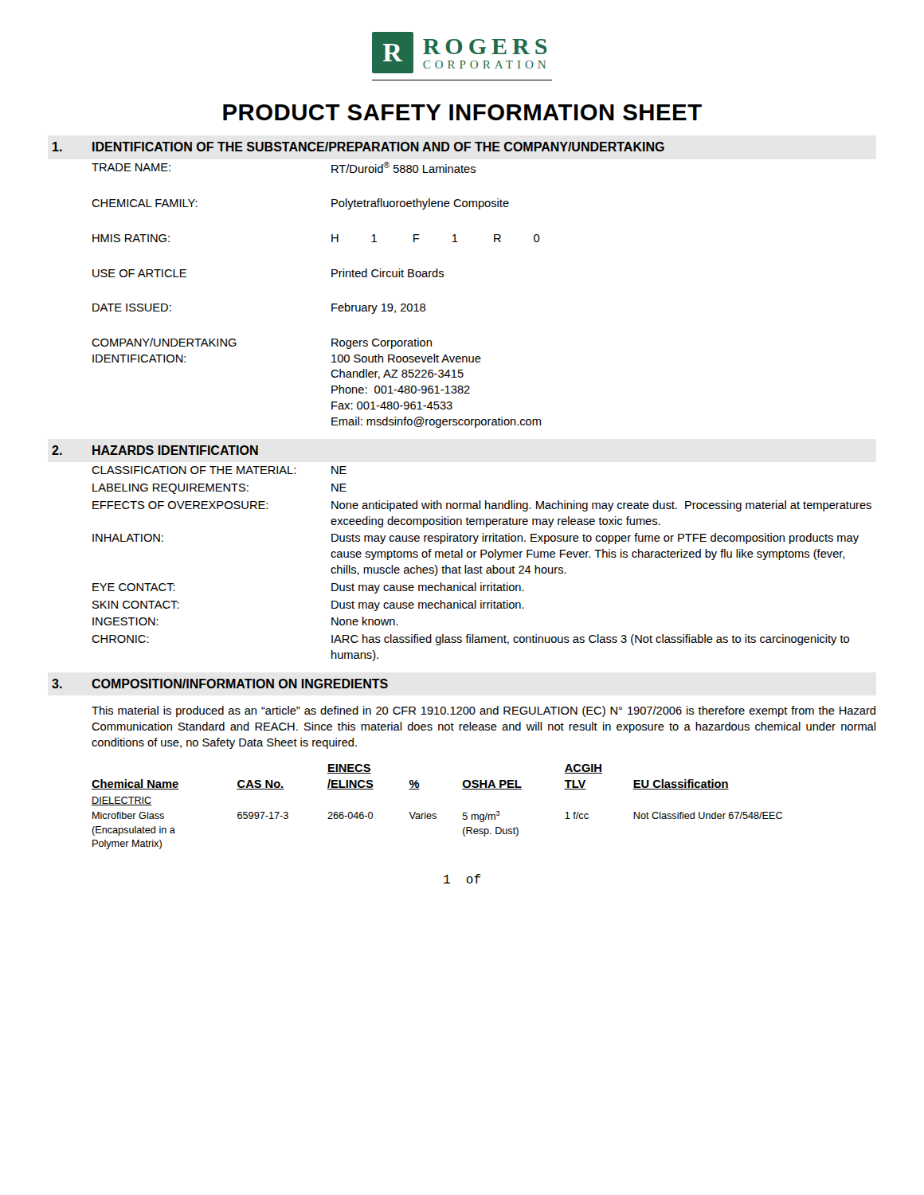R
ROGERS
CORPORATION
PRODUCT SAFETY INFORMATION SHEET
| 1. | IDENTIFICATION OF THE SUBSTANCE/PREPARATION AND OF THE COMPANY/UNDERTAKING |
| TRADE NAME: | RT/Duroid ® 5880 Laminates |
| CHEMICAL FAMILY: | Polytetrafluoroethylene Composite |
| HMIS RATING: | H 1 F 1 R 0 |
| USE OF ARTICLE | Printed Circuit Boards |
| DATE ISSUED: | February 19, 2018 |
| COMPANY/UNDERTAKING IDENTIFICATION: | Rogers Corporation 100 South Roosevelt Avenue Chandler, AZ 85226-3415 Phone: 001-480-961-1382 Fax: 001-480-961-4533 Email: msdsinfo@rogerscorporation.com |
| 2. | HAZARDS IDENTIFICATION |
| CLASSIFICATION OF THE MATERIAL: | NE |
| LABELING REQUIREMENTS: | NE |
| EFFECTS OF OVEREXPOSURE: | None anticipated with normal handling. Machining may create dust. Processing material at temperatures exceeding decomposition temperature may release toxic fumes. |
| INHALATION: | Dusts may cause respiratory irritation. Exposure to copper fume or PTFE decomposition products may cause symptoms of metal or Polymer Fume Fever. This is characterized by flu like symptoms (fever, chills, muscle aches) that last about 24 hours. |
| EYE CONTACT: | Dust may cause mechanical irritation. |
| SKIN CONTACT: | Dust may cause mechanical irritation. |
| INGESTION: | None known. |
| CHRONIC: | IARC has classified glass filament, continuous as Class 3 (Not classifiable as to its carcinogenicity to humans). |
| 3. | COMPOSITION/INFORMATION ON INGREDIENTS |
This material is produced as an “article” as defined in 20 CFR 1910.1200 and REGULATION (EC) N° 1907/2006 is therefore exempt from the Hazard Communication Standard and REACH. Since this material does not release and will not result in exposure to a hazardous chemical under normal conditions of use, no Safety Data Sheet is required.
| Chemical Name | CAS No. | EINECS /ELINCS | % | OSHA PEL | ACGIH TLV | EU Classification |
| --- | --- | --- | --- | --- | --- | --- |
| DIELECTRIC | |
| Microfiber Glass (Encapsulated in a Polymer Matrix) | 65997-17-3 | 266-046-0 | Varies | 5 mg/m 3 (Resp. Dust) | 1 f/cc | Not Classified Under 67/548/EEC |
1 of